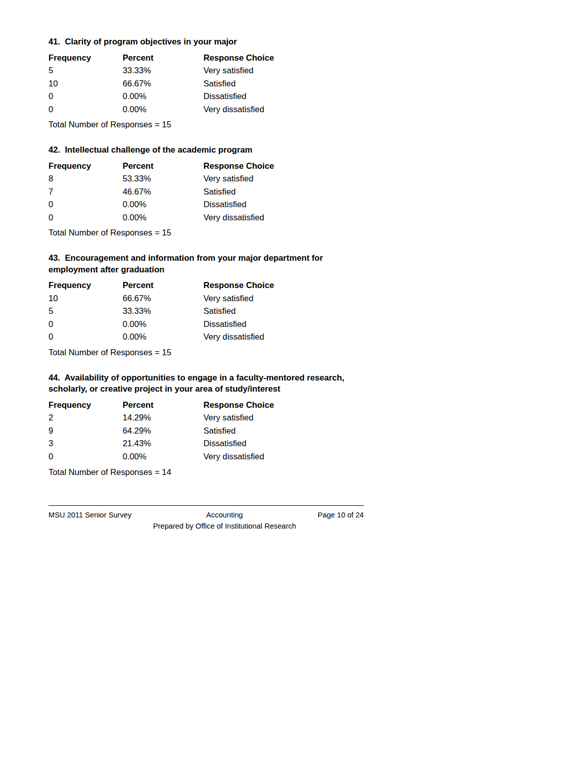41. Clarity of program objectives in your major
| Frequency | Percent | Response Choice |
| --- | --- | --- |
| 5 | 33.33% | Very satisfied |
| 10 | 66.67% | Satisfied |
| 0 | 0.00% | Dissatisfied |
| 0 | 0.00% | Very dissatisfied |
Total Number of Responses = 15
42. Intellectual challenge of the academic program
| Frequency | Percent | Response Choice |
| --- | --- | --- |
| 8 | 53.33% | Very satisfied |
| 7 | 46.67% | Satisfied |
| 0 | 0.00% | Dissatisfied |
| 0 | 0.00% | Very dissatisfied |
Total Number of Responses = 15
43. Encouragement and information from your major department for employment after graduation
| Frequency | Percent | Response Choice |
| --- | --- | --- |
| 10 | 66.67% | Very satisfied |
| 5 | 33.33% | Satisfied |
| 0 | 0.00% | Dissatisfied |
| 0 | 0.00% | Very dissatisfied |
Total Number of Responses = 15
44. Availability of opportunities to engage in a faculty-mentored research, scholarly, or creative project in your area of study/interest
| Frequency | Percent | Response Choice |
| --- | --- | --- |
| 2 | 14.29% | Very satisfied |
| 9 | 64.29% | Satisfied |
| 3 | 21.43% | Dissatisfied |
| 0 | 0.00% | Very dissatisfied |
Total Number of Responses = 14
MSU 2011 Senior Survey
Accounting Prepared by Office of Institutional Research
Page 10 of 24